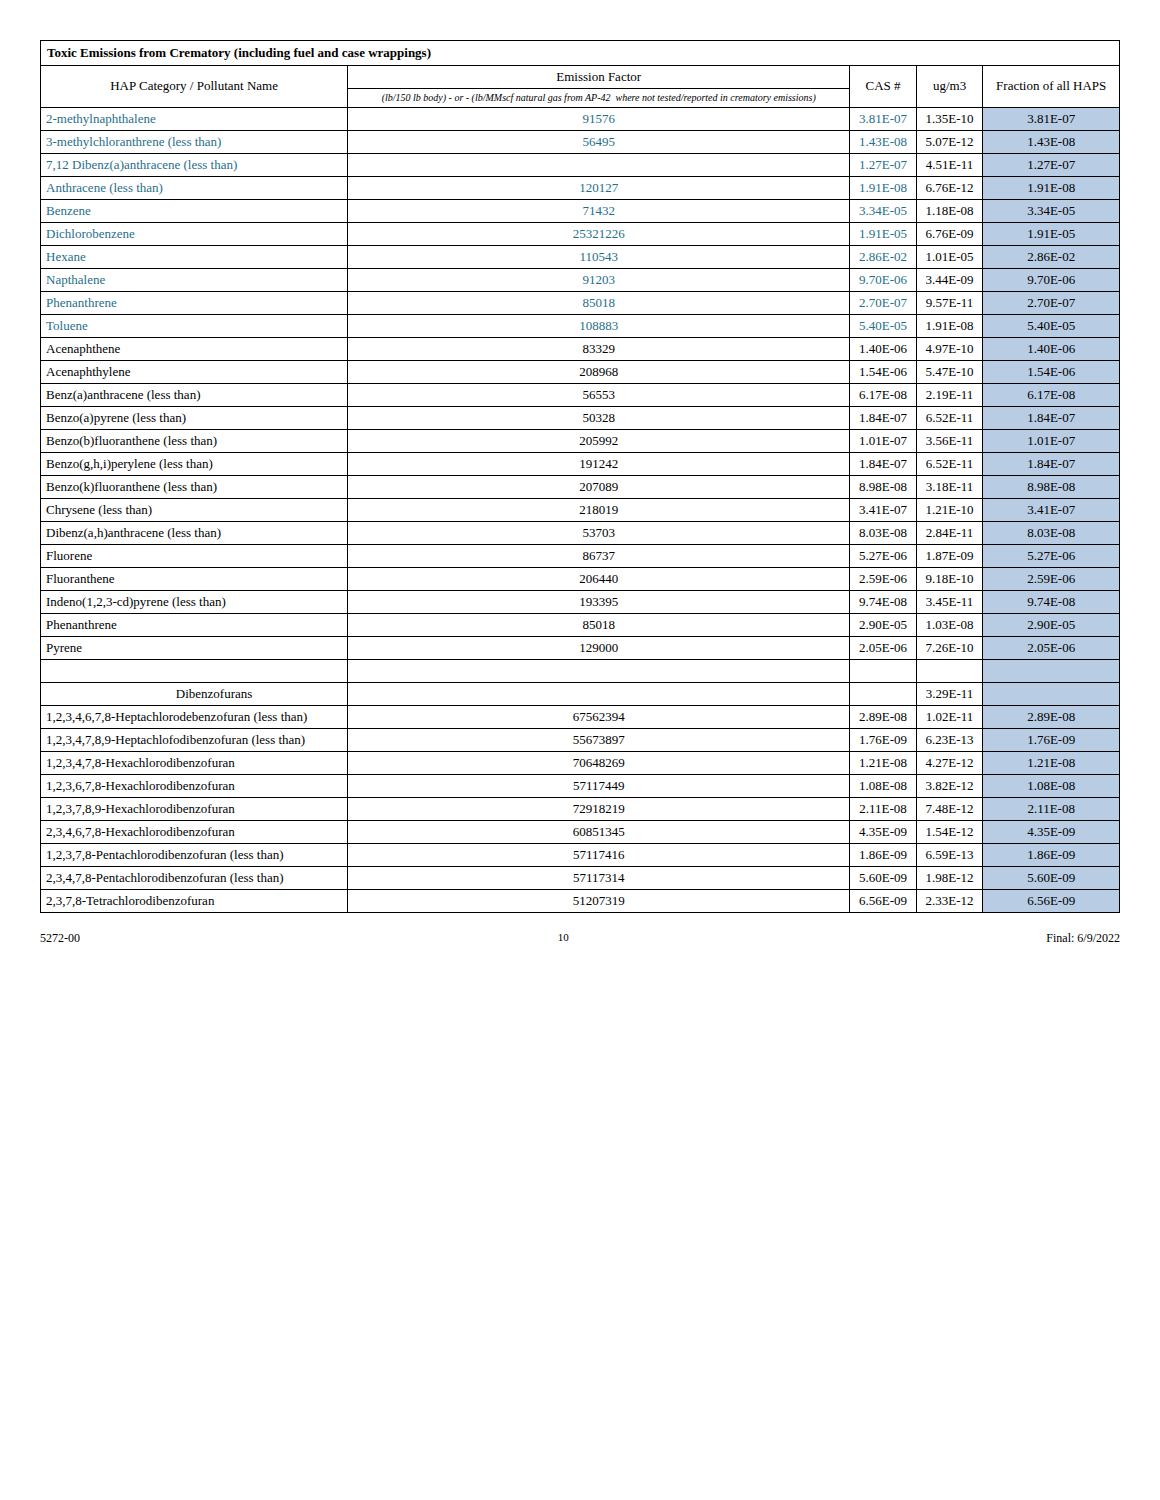Toxic Emissions from Crematory (including fuel and case wrappings)
| HAP Category / Pollutant Name | Emission Factor | CAS # | ug/m3 | Fraction of all HAPS |
| --- | --- | --- | --- | --- |
| (lb/150 lb body) - or - (lb/MMscf natural gas from AP-42 where not tested/reported in crematory emissions) |
| 2-methylnaphthalene | 91576 | 3.81E-07 | 1.35E-10 | 3.81E-07 |
| 3-methylchloranthrene (less than) | 56495 | 1.43E-08 | 5.07E-12 | 1.43E-08 |
| 7,12 Dibenz(a)anthracene (less than) | | 1.27E-07 | 4.51E-11 | 1.27E-07 |
| Anthracene (less than) | 120127 | 1.91E-08 | 6.76E-12 | 1.91E-08 |
| Benzene | 71432 | 3.34E-05 | 1.18E-08 | 3.34E-05 |
| Dichlorobenzene | 25321226 | 1.91E-05 | 6.76E-09 | 1.91E-05 |
| Hexane | 110543 | 2.86E-02 | 1.01E-05 | 2.86E-02 |
| Napthalene | 91203 | 9.70E-06 | 3.44E-09 | 9.70E-06 |
| Phenanthrene | 85018 | 2.70E-07 | 9.57E-11 | 2.70E-07 |
| Toluene | 108883 | 5.40E-05 | 1.91E-08 | 5.40E-05 |
| Acenaphthene | 83329 | 1.40E-06 | 4.97E-10 | 1.40E-06 |
| Acenaphthylene | 208968 | 1.54E-06 | 5.47E-10 | 1.54E-06 |
| Benz(a)anthracene (less than) | 56553 | 6.17E-08 | 2.19E-11 | 6.17E-08 |
| Benzo(a)pyrene (less than) | 50328 | 1.84E-07 | 6.52E-11 | 1.84E-07 |
| Benzo(b)fluoranthene (less than) | 205992 | 1.01E-07 | 3.56E-11 | 1.01E-07 |
| Benzo(g,h,i)perylene (less than) | 191242 | 1.84E-07 | 6.52E-11 | 1.84E-07 |
| Benzo(k)fluoranthene (less than) | 207089 | 8.98E-08 | 3.18E-11 | 8.98E-08 |
| Chrysene (less than) | 218019 | 3.41E-07 | 1.21E-10 | 3.41E-07 |
| Dibenz(a,h)anthracene (less than) | 53703 | 8.03E-08 | 2.84E-11 | 8.03E-08 |
| Fluorene | 86737 | 5.27E-06 | 1.87E-09 | 5.27E-06 |
| Fluoranthene | 206440 | 2.59E-06 | 9.18E-10 | 2.59E-06 |
| Indeno(1,2,3-cd)pyrene (less than) | 193395 | 9.74E-08 | 3.45E-11 | 9.74E-08 |
| Phenanthrene | 85018 | 2.90E-05 | 1.03E-08 | 2.90E-05 |
| Pyrene | 129000 | 2.05E-06 | 7.26E-10 | 2.05E-06 |
| Dibenzofurans | | | 3.29E-11 | |
| 1,2,3,4,6,7,8-Heptachlorodebenzofuran (less than) | 67562394 | 2.89E-08 | 1.02E-11 | 2.89E-08 |
| 1,2,3,4,7,8,9-Heptachlofodibenzofuran (less than) | 55673897 | 1.76E-09 | 6.23E-13 | 1.76E-09 |
| 1,2,3,4,7,8-Hexachlorodibenzofuran | 70648269 | 1.21E-08 | 4.27E-12 | 1.21E-08 |
| 1,2,3,6,7,8-Hexachlorodibenzofuran | 57117449 | 1.08E-08 | 3.82E-12 | 1.08E-08 |
| 1,2,3,7,8,9-Hexachlorodibenzofuran | 72918219 | 2.11E-08 | 7.48E-12 | 2.11E-08 |
| 2,3,4,6,7,8-Hexachlorodibenzofuran | 60851345 | 4.35E-09 | 1.54E-12 | 4.35E-09 |
| 1,2,3,7,8-Pentachlorodibenzofuran (less than) | 57117416 | 1.86E-09 | 6.59E-13 | 1.86E-09 |
| 2,3,4,7,8-Pentachlorodibenzofuran (less than) | 57117314 | 5.60E-09 | 1.98E-12 | 5.60E-09 |
| 2,3,7,8-Tetrachlorodibenzofuran | 51207319 | 6.56E-09 | 2.33E-12 | 6.56E-09 |
5272-00 10 Final: 6/9/2022